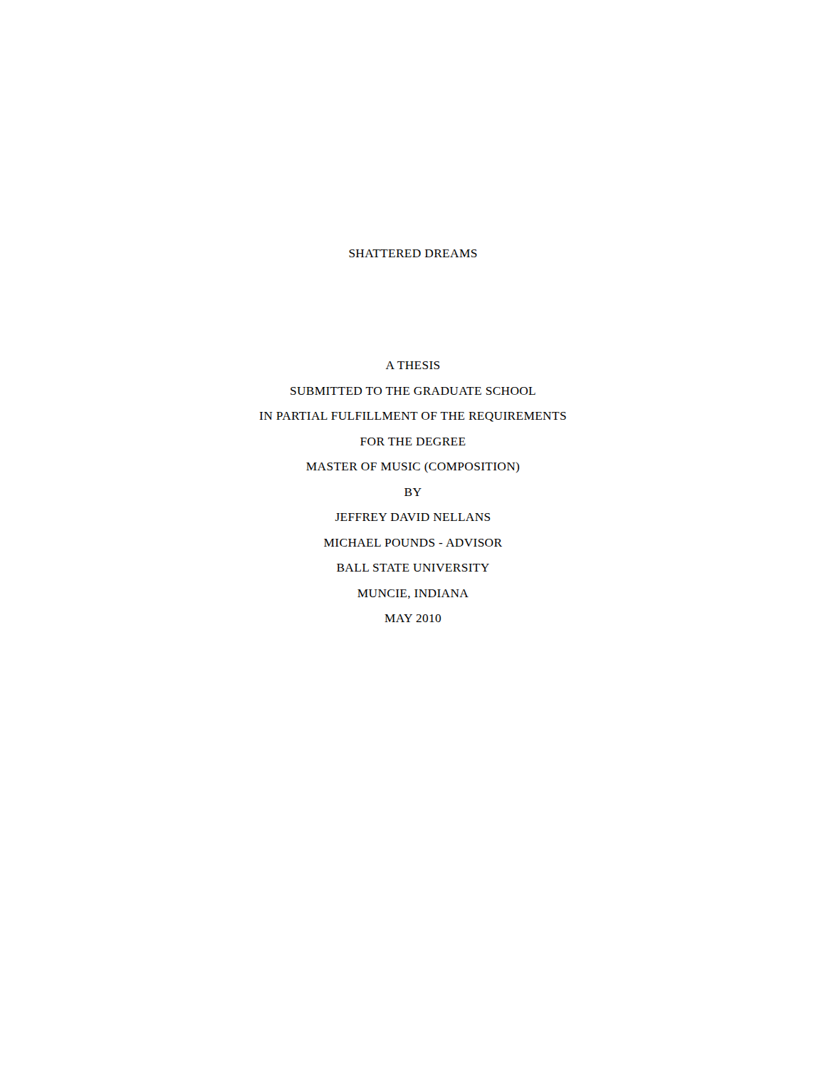SHATTERED DREAMS
A THESIS
SUBMITTED TO THE GRADUATE SCHOOL
IN PARTIAL FULFILLMENT OF THE REQUIREMENTS
FOR THE DEGREE
MASTER OF MUSIC (COMPOSITION)
BY
JEFFREY DAVID NELLANS
MICHAEL POUNDS - ADVISOR
BALL STATE UNIVERSITY
MUNCIE, INDIANA
MAY 2010